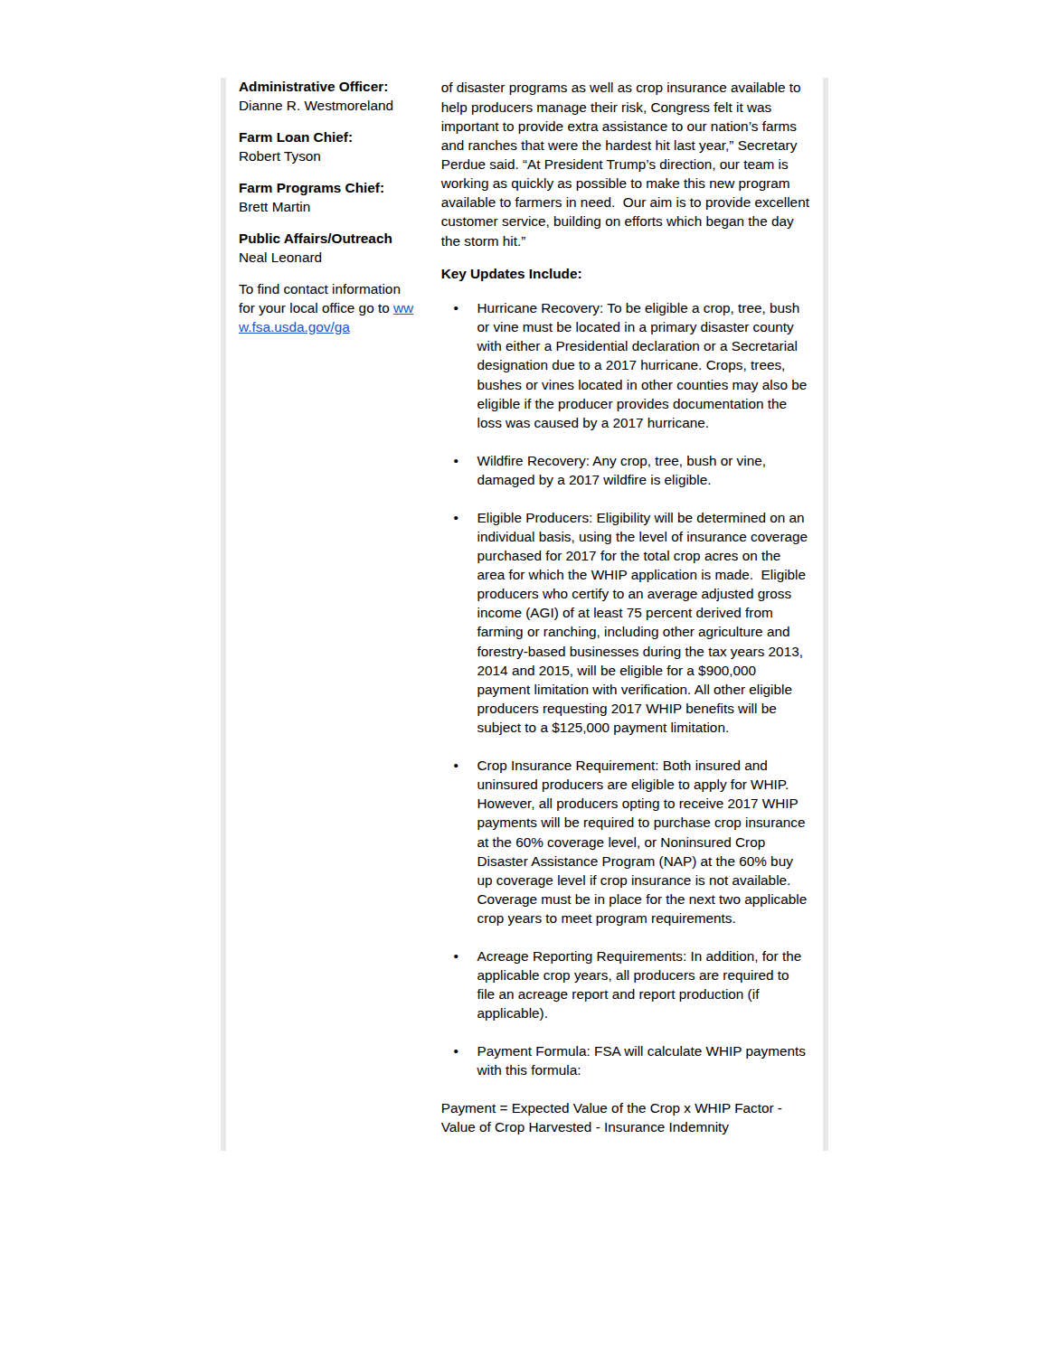Administrative Officer:
Dianne R. Westmoreland
Farm Loan Chief:
Robert Tyson
Farm Programs Chief:
Brett Martin
Public Affairs/Outreach
Neal Leonard
To find contact information for your local office go to www.fsa.usda.gov/ga
of disaster programs as well as crop insurance available to help producers manage their risk, Congress felt it was important to provide extra assistance to our nation’s farms and ranches that were the hardest hit last year,” Secretary Perdue said. “At President Trump’s direction, our team is working as quickly as possible to make this new program available to farmers in need. Our aim is to provide excellent customer service, building on efforts which began the day the storm hit.”
Key Updates Include:
Hurricane Recovery: To be eligible a crop, tree, bush or vine must be located in a primary disaster county with either a Presidential declaration or a Secretarial designation due to a 2017 hurricane. Crops, trees, bushes or vines located in other counties may also be eligible if the producer provides documentation the loss was caused by a 2017 hurricane.
Wildfire Recovery: Any crop, tree, bush or vine, damaged by a 2017 wildfire is eligible.
Eligible Producers: Eligibility will be determined on an individual basis, using the level of insurance coverage purchased for 2017 for the total crop acres on the area for which the WHIP application is made. Eligible producers who certify to an average adjusted gross income (AGI) of at least 75 percent derived from farming or ranching, including other agriculture and forestry-based businesses during the tax years 2013, 2014 and 2015, will be eligible for a $900,000 payment limitation with verification. All other eligible producers requesting 2017 WHIP benefits will be subject to a $125,000 payment limitation.
Crop Insurance Requirement: Both insured and uninsured producers are eligible to apply for WHIP. However, all producers opting to receive 2017 WHIP payments will be required to purchase crop insurance at the 60% coverage level, or Noninsured Crop Disaster Assistance Program (NAP) at the 60% buy up coverage level if crop insurance is not available. Coverage must be in place for the next two applicable crop years to meet program requirements.
Acreage Reporting Requirements: In addition, for the applicable crop years, all producers are required to file an acreage report and report production (if applicable).
Payment Formula: FSA will calculate WHIP payments with this formula:
Payment = Expected Value of the Crop x WHIP Factor - Value of Crop Harvested - Insurance Indemnity